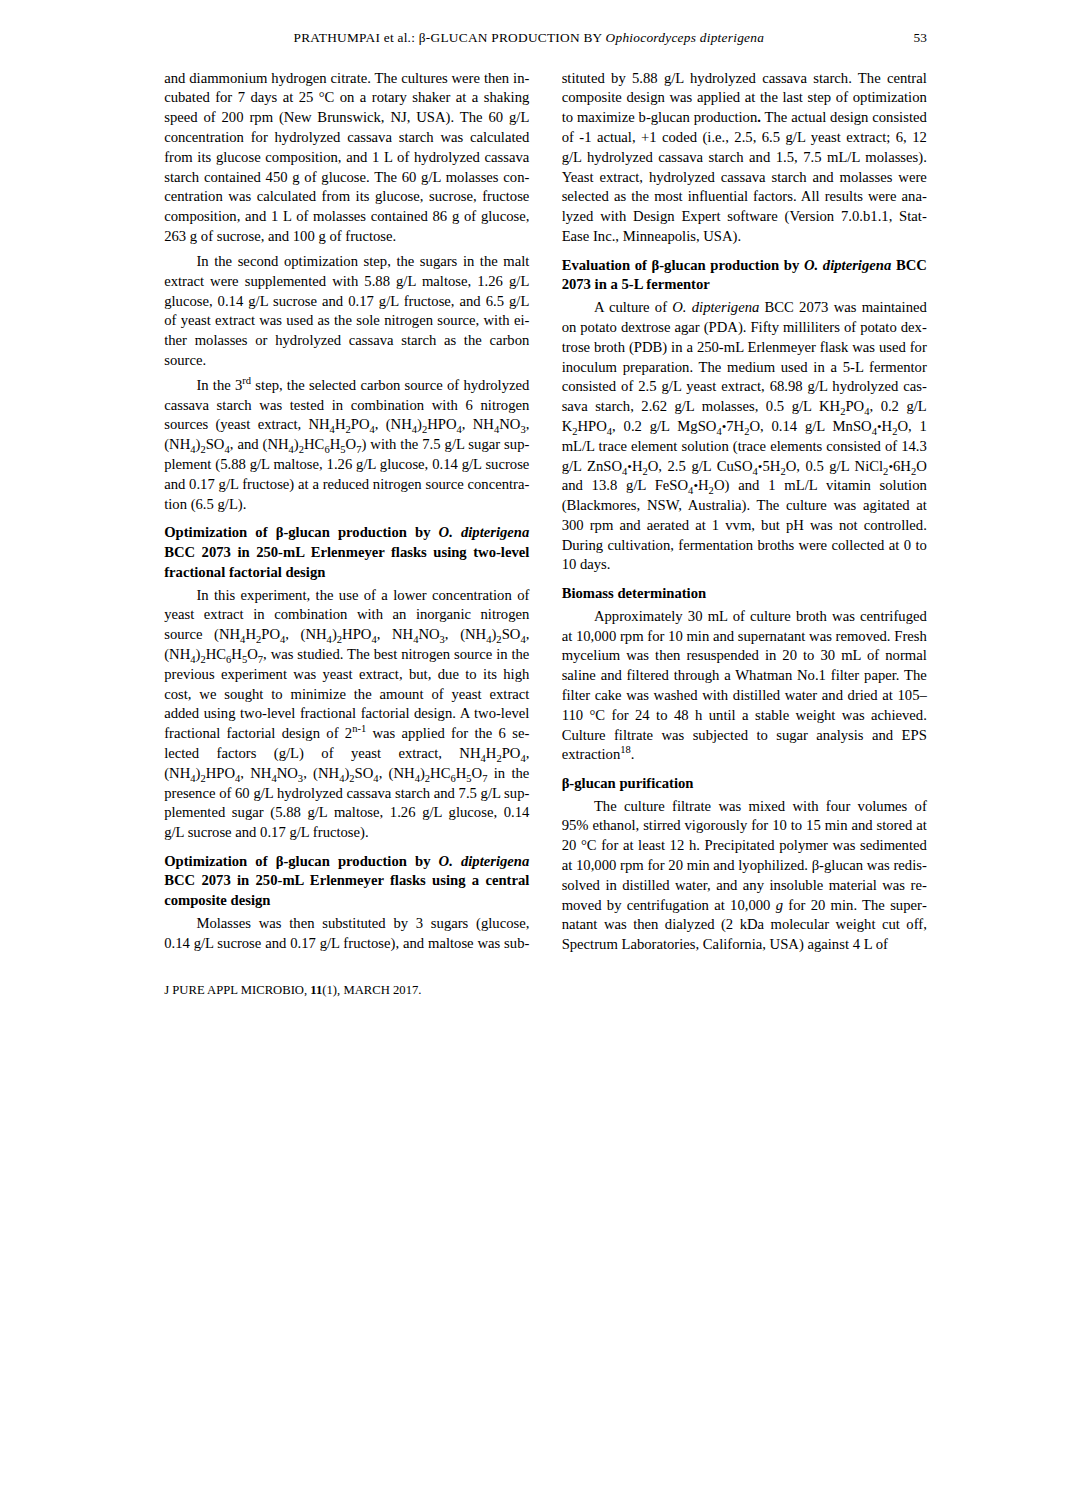PRATHUMPAI et al.: β-GLUCAN PRODUCTION BY Ophiocordyceps dipterigena
53
and diammonium hydrogen citrate. The cultures were then incubated for 7 days at 25 °C on a rotary shaker at a shaking speed of 200 rpm (New Brunswick, NJ, USA). The 60 g/L concentration for hydrolyzed cassava starch was calculated from its glucose composition, and 1 L of hydrolyzed cassava starch contained 450 g of glucose. The 60 g/L molasses concentration was calculated from its glucose, sucrose, fructose composition, and 1 L of molasses contained 86 g of glucose, 263 g of sucrose, and 100 g of fructose.
In the second optimization step, the sugars in the malt extract were supplemented with 5.88 g/L maltose, 1.26 g/L glucose, 0.14 g/L sucrose and 0.17 g/L fructose, and 6.5 g/L of yeast extract was used as the sole nitrogen source, with either molasses or hydrolyzed cassava starch as the carbon source.
In the 3rd step, the selected carbon source of hydrolyzed cassava starch was tested in combination with 6 nitrogen sources (yeast extract, NH4H2PO4, (NH4)2HPO4, NH4NO3, (NH4)2SO4, and (NH4)2HC6H5O7) with the 7.5 g/L sugar supplement (5.88 g/L maltose, 1.26 g/L glucose, 0.14 g/L sucrose and 0.17 g/L fructose) at a reduced nitrogen source concentration (6.5 g/L).
Optimization of β-glucan production by O. dipterigena BCC 2073 in 250-mL Erlenmeyer flasks using two-level fractional factorial design
In this experiment, the use of a lower concentration of yeast extract in combination with an inorganic nitrogen source (NH4H2PO4, (NH4)2HPO4, NH4NO3, (NH4)2SO4, (NH4)2HC6H5O7, was studied. The best nitrogen source in the previous experiment was yeast extract, but, due to its high cost, we sought to minimize the amount of yeast extract added using two-level fractional factorial design. A two-level fractional factorial design of 2n-1 was applied for the 6 selected factors (g/L) of yeast extract, NH4H2PO4, (NH4)2HPO4, NH4NO3, (NH4)2SO4, (NH4)2HC6H5O7 in the presence of 60 g/L hydrolyzed cassava starch and 7.5 g/L supplemented sugar (5.88 g/L maltose, 1.26 g/L glucose, 0.14 g/L sucrose and 0.17 g/L fructose).
Optimization of β-glucan production by O. dipterigena BCC 2073 in 250-mL Erlenmeyer flasks using a central composite design
Molasses was then substituted by 3 sugars (glucose, 0.14 g/L sucrose and 0.17 g/L fructose), and maltose was substituted by 5.88 g/L hydrolyzed cassava starch. The central composite design was applied at the last step of optimization to maximize b-glucan production. The actual design consisted of -1 actual, +1 coded (i.e., 2.5, 6.5 g/L yeast extract; 6, 12 g/L hydrolyzed cassava starch and 1.5, 7.5 mL/L molasses). Yeast extract, hydrolyzed cassava starch and molasses were selected as the most influential factors. All results were analyzed with Design Expert software (Version 7.0.b1.1, Stat-Ease Inc., Minneapolis, USA).
Evaluation of β-glucan production by O. dipterigena BCC 2073 in a 5-L fermentor
A culture of O. dipterigena BCC 2073 was maintained on potato dextrose agar (PDA). Fifty milliliters of potato dextrose broth (PDB) in a 250-mL Erlenmeyer flask was used for inoculum preparation. The medium used in a 5-L fermentor consisted of 2.5 g/L yeast extract, 68.98 g/L hydrolyzed cassava starch, 2.62 g/L molasses, 0.5 g/L KH2PO4, 0.2 g/L K2HPO4, 0.2 g/L MgSO4•7H2O, 0.14 g/L MnSO4•H2O, 1 mL/L trace element solution (trace elements consisted of 14.3 g/L ZnSO4•H2O, 2.5 g/L CuSO4•5H2O, 0.5 g/L NiCl2•6H2O and 13.8 g/L FeSO4•H2O) and 1 mL/L vitamin solution (Blackmores, NSW, Australia). The culture was agitated at 300 rpm and aerated at 1 vvm, but pH was not controlled. During cultivation, fermentation broths were collected at 0 to 10 days.
Biomass determination
Approximately 30 mL of culture broth was centrifuged at 10,000 rpm for 10 min and supernatant was removed. Fresh mycelium was then resuspended in 20 to 30 mL of normal saline and filtered through a Whatman No.1 filter paper. The filter cake was washed with distilled water and dried at 105–110 °C for 24 to 48 h until a stable weight was achieved. Culture filtrate was subjected to sugar analysis and EPS extraction18.
β-glucan purification
The culture filtrate was mixed with four volumes of 95% ethanol, stirred vigorously for 10 to 15 min and stored at 20 °C for at least 12 h. Precipitated polymer was sedimented at 10,000 rpm for 20 min and lyophilized. β-glucan was redissolved in distilled water, and any insoluble material was removed by centrifugation at 10,000 g for 20 min. The supernatant was then dialyzed (2 kDa molecular weight cut off, Spectrum Laboratories, California, USA) against 4 L of
J PURE APPL MICROBIO, 11(1), MARCH 2017.